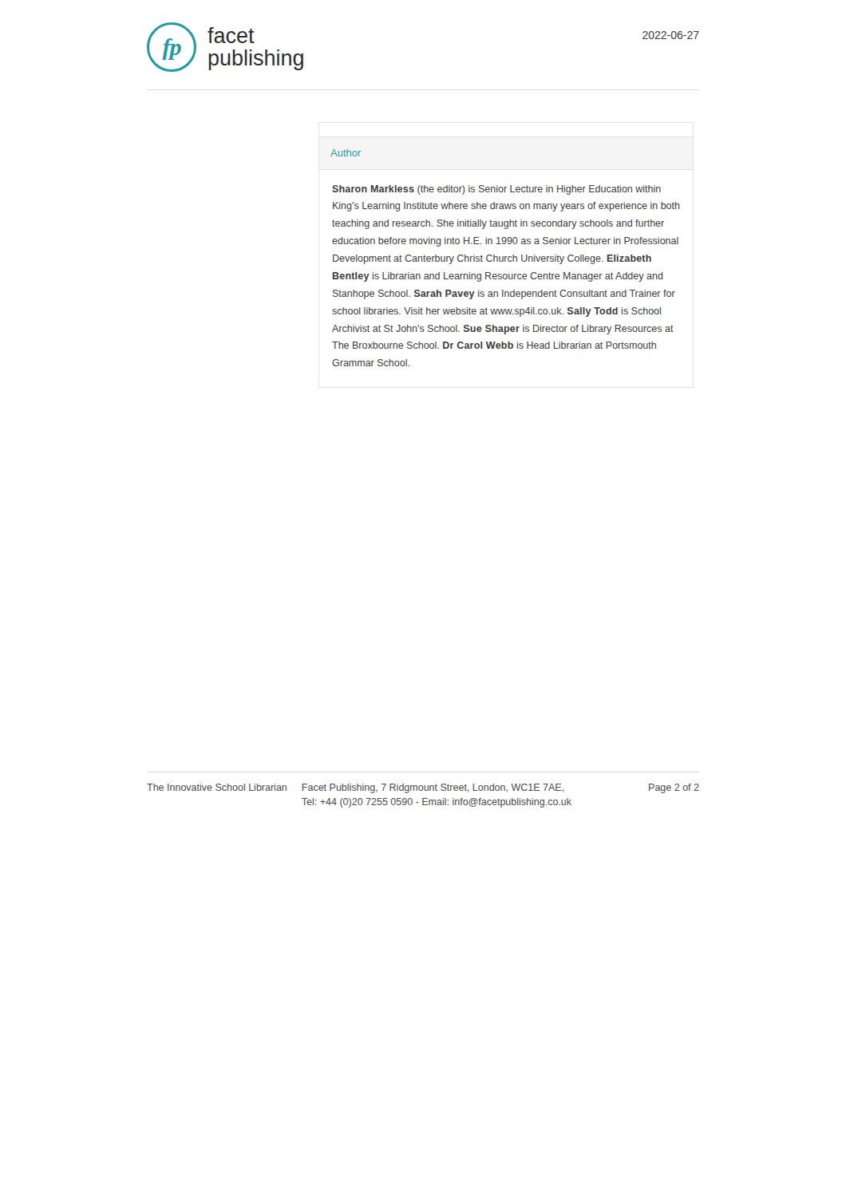fp
facet
publishing
2022-06-27
Author
Sharon Markless (the editor) is Senior Lecture in Higher Education within King's Learning Institute where she draws on many years of experience in both teaching and research. She initially taught in secondary schools and further education before moving into H.E. in 1990 as a Senior Lecturer in Professional Development at Canterbury Christ Church University College. Elizabeth Bentley is Librarian and Learning Resource Centre Manager at Addey and Stanhope School. Sarah Pavey is an Independent Consultant and Trainer for school libraries. Visit her website at www.sp4il.co.uk. Sally Todd is School Archivist at St John's School. Sue Shaper is Director of Library Resources at The Broxbourne School. Dr Carol Webb is Head Librarian at Portsmouth Grammar School.
The Innovative School Librarian
Facet Publishing, 7 Ridgmount Street, London, WC1E 7AE,
Tel: +44 (0)20 7255 0590 - Email: info@facetpublishing.co.uk
Page 2 of 2